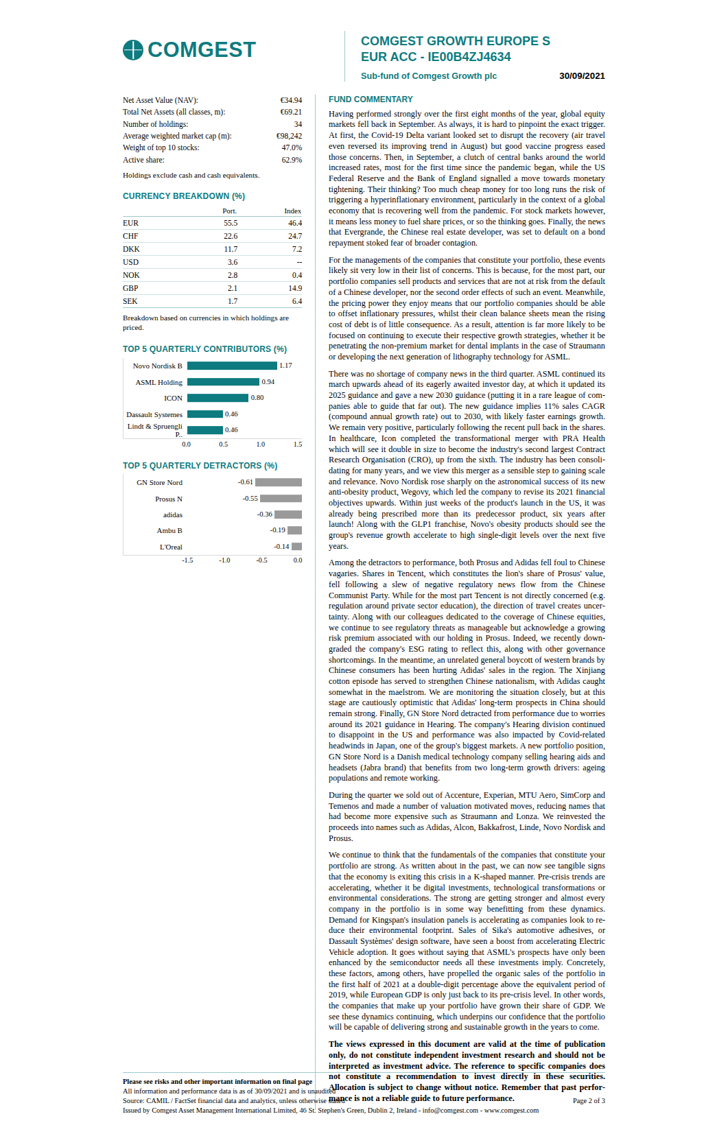COMGEST
COMGEST GROWTH EUROPE S
EUR ACC - IE00B4ZJ4634
Sub-fund of Comgest Growth plc 30/09/2021
| Net Asset Value (NAV): | €34.94 |
| Total Net Assets (all classes, m): | €69.21 |
| Number of holdings: | 34 |
| Average weighted market cap (m): | €98,242 |
| Weight of top 10 stocks: | 47.0% |
| Active share: | 62.9% |
Holdings exclude cash and cash equivalents.
Currency Breakdown (%)
| | Port. | Index |
| --- | --- | --- |
| EUR | 55.5 | 46.4 |
| CHF | 22.6 | 24.7 |
| DKK | 11.7 | 7.2 |
| USD | 3.6 | -- |
| NOK | 2.8 | 0.4 |
| GBP | 2.1 | 14.9 |
| SEK | 1.7 | 6.4 |
Breakdown based on currencies in which holdings are priced.
Top 5 Quarterly Contributors (%)
Novo Nordisk B
1.17
ASML Holding
0.94
ICON
0.80
Dassault Systemes
0.46
Lindt & Spruengli P..
0.46
0.00.51.01.5
Top 5 Quarterly Detractors (%)
GN Store Nord
-0.61
Prosus N
-0.55
adidas
-0.36
Ambu B
-0.19
L'Oreal
-0.14
-1.5-1.0-0.50.0
Fund Commentary
Having performed strongly over the first eight months of the year, global equity markets fell back in September. As always, it is hard to pinpoint the exact trigger. At first, the Covid-19 Delta variant looked set to disrupt the recovery (air travel even reversed its improving trend in August) but good vaccine progress eased those concerns. Then, in September, a clutch of central banks around the world increased rates, most for the first time since the pandemic began, while the US Federal Reserve and the Bank of England signalled a move towards monetary tightening. Their thinking? Too much cheap money for too long runs the risk of triggering a hyperinflationary environment, particularly in the context of a global economy that is recovering well from the pandemic. For stock markets however, it means less money to fuel share prices, or so the thinking goes. Finally, the news that Evergrande, the Chinese real estate developer, was set to default on a bond repayment stoked fear of broader contagion.
For the managements of the companies that constitute your portfolio, these events likely sit very low in their list of concerns. This is because, for the most part, our portfolio companies sell products and services that are not at risk from the default of a Chinese developer, nor the second order effects of such an event. Meanwhile, the pricing power they enjoy means that our portfolio companies should be able to offset inflationary pressures, whilst their clean balance sheets mean the rising cost of debt is of little consequence. As a result, attention is far more likely to be focused on continuing to execute their respective growth strategies, whether it be penetrating the non-premium market for dental implants in the case of Straumann or developing the next generation of lithography technology for ASML.
There was no shortage of company news in the third quarter. ASML continued its march upwards ahead of its eagerly awaited investor day, at which it updated its 2025 guidance and gave a new 2030 guidance (putting it in a rare league of companies able to guide that far out). The new guidance implies 11% sales CAGR (compound annual growth rate) out to 2030, with likely faster earnings growth. We remain very positive, particularly following the recent pull back in the shares. In healthcare, Icon completed the transformational merger with PRA Health which will see it double in size to become the industry's second largest Contract Research Organisation (CRO), up from the sixth. The industry has been consolidating for many years, and we view this merger as a sensible step to gaining scale and relevance. Novo Nordisk rose sharply on the astronomical success of its new anti-obesity product, Wegovy, which led the company to revise its 2021 financial objectives upwards. Within just weeks of the product's launch in the US, it was already being prescribed more than its predecessor product, six years after launch! Along with the GLP1 franchise, Novo's obesity products should see the group's revenue growth accelerate to high single-digit levels over the next five years.
Among the detractors to performance, both Prosus and Adidas fell foul to Chinese vagaries. Shares in Tencent, which constitutes the lion's share of Prosus' value, fell following a slew of negative regulatory news flow from the Chinese Communist Party. While for the most part Tencent is not directly concerned (e.g. regulation around private sector education), the direction of travel creates uncertainty. Along with our colleagues dedicated to the coverage of Chinese equities, we continue to see regulatory threats as manageable but acknowledge a growing risk premium associated with our holding in Prosus. Indeed, we recently downgraded the company's ESG rating to reflect this, along with other governance shortcomings. In the meantime, an unrelated general boycott of western brands by Chinese consumers has been hurting Adidas' sales in the region. The Xinjiang cotton episode has served to strengthen Chinese nationalism, with Adidas caught somewhat in the maelstrom. We are monitoring the situation closely, but at this stage are cautiously optimistic that Adidas' long-term prospects in China should remain strong. Finally, GN Store Nord detracted from performance due to worries around its 2021 guidance in Hearing. The company's Hearing division continued to disappoint in the US and performance was also impacted by Covid-related headwinds in Japan, one of the group's biggest markets. A new portfolio position, GN Store Nord is a Danish medical technology company selling hearing aids and headsets (Jabra brand) that benefits from two long-term growth drivers: ageing populations and remote working.
During the quarter we sold out of Accenture, Experian, MTU Aero, SimCorp and Temenos and made a number of valuation motivated moves, reducing names that had become more expensive such as Straumann and Lonza. We reinvested the proceeds into names such as Adidas, Alcon, Bakkafrost, Linde, Novo Nordisk and Prosus.
We continue to think that the fundamentals of the companies that constitute your portfolio are strong. As written about in the past, we can now see tangible signs that the economy is exiting this crisis in a K-shaped manner. Pre-crisis trends are accelerating, whether it be digital investments, technological transformations or environmental considerations. The strong are getting stronger and almost every company in the portfolio is in some way benefitting from these dynamics. Demand for Kingspan's insulation panels is accelerating as companies look to reduce their environmental footprint. Sales of Sika's automotive adhesives, or Dassault Systèmes' design software, have seen a boost from accelerating Electric Vehicle adoption. It goes without saying that ASML's prospects have only been enhanced by the semiconductor needs all these investments imply. Concretely, these factors, among others, have propelled the organic sales of the portfolio in the first half of 2021 at a double-digit percentage above the equivalent period of 2019, while European GDP is only just back to its pre-crisis level. In other words, the companies that make up your portfolio have grown their share of GDP. We see these dynamics continuing, which underpins our confidence that the portfolio will be capable of delivering strong and sustainable growth in the years to come.
The views expressed in this document are valid at the time of publication only, do not constitute independent investment research and should not be interpreted as investment advice. The reference to specific companies does not constitute a recommendation to invest directly in these securities. Allocation is subject to change without notice. Remember that past performance is not a reliable guide to future performance.
Please see risks and other important information on final page
All information and performance data is as of 30/09/2021 and is unaudited
Page 2 of 3 Source: CAMIL / FactSet financial data and analytics, unless otherwise stated
Issued by Comgest Asset Management International Limited, 46 St. Stephen's Green, Dublin 2, Ireland - info@comgest.com - www.comgest.com